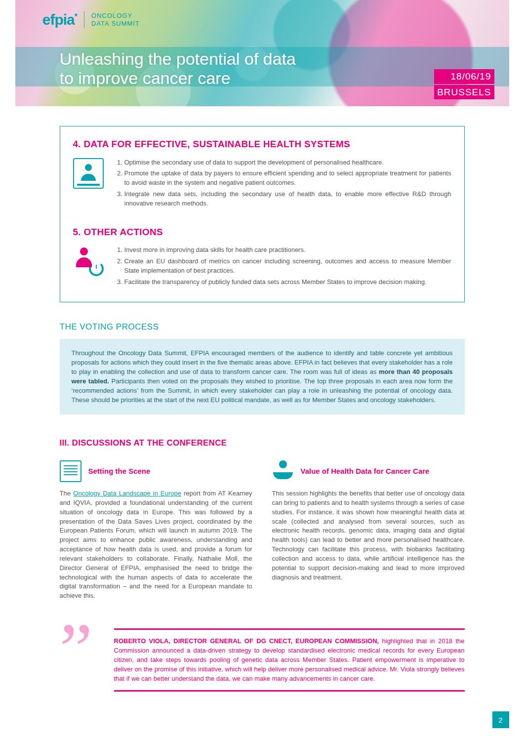efpia*
Oncology
Data Summit
Unleashing the potential of data to improve cancer care
18/06/19 BRUSSELS
4. DATA FOR EFFECTIVE, SUSTAINABLE HEALTH SYSTEMS
Optimise the secondary use of data to support the development of personalised healthcare.
Promote the uptake of data by payers to ensure efficient spending and to select appropriate treatment for patients to avoid waste in the system and negative patient outcomes.
Integrate new data sets, including the secondary use of health data, to enable more effective R&D through innovative research methods.
5. OTHER ACTIONS
Invest more in improving data skills for health care practitioners.
Create an EU dashboard of metrics on cancer including screening, outcomes and access to measure Member State implementation of best practices.
Facilitate the transparency of publicly funded data sets across Member States to improve decision making.
THE VOTING PROCESS
Throughout the Oncology Data Summit, EFPIA encouraged members of the audience to identify and table concrete yet ambitious proposals for actions which they could insert in the five thematic areas above. EFPIA in fact believes that every stakeholder has a role to play in enabling the collection and use of data to transform cancer care. The room was full of ideas as more than 40 proposals were tabled. Participants then voted on the proposals they wished to prioritise. The top three proposals in each area now form the ‘recommended actions’ from the Summit, in which every stakeholder can play a role in unleashing the potential of oncology data. These should be priorities at the start of the next EU political mandate, as well as for Member States and oncology stakeholders.
III. DISCUSSIONS AT THE CONFERENCE
Setting the Scene
The Oncology Data Landscape in Europe report from AT Kearney and IQVIA, provided a foundational understanding of the current situation of oncology data in Europe. This was followed by a presentation of the Data Saves Lives project, coordinated by the European Patients Forum, which will launch in autumn 2019. The project aims to enhance public awareness, understanding and acceptance of how health data is used, and provide a forum for relevant stakeholders to collaborate. Finally, Nathalie Moll, the Director General of EFPIA, emphasised the need to bridge the technological with the human aspects of data to accelerate the digital transformation – and the need for a European mandate to achieve this.
Value of Health Data for Cancer Care
This session highlights the benefits that better use of oncology data can bring to patients and to health systems through a series of case studies. For instance, it was shown how meaningful health data at scale (collected and analysed from several sources, such as electronic health records, genomic data, imaging data and digital health tools) can lead to better and more personalised healthcare. Technology can facilitate this process, with biobanks facilitating collection and access to data, while artificial intelligence has the potential to support decision-making and lead to more improved diagnosis and treatment.
”
ROBERTO VIOLA, DIRECTOR GENERAL OF DG CNECT, EUROPEAN COMMISSION, highlighted that in 2018 the Commission announced a data-driven strategy to develop standardised electronic medical records for every European citizen, and take steps towards pooling of genetic data across Member States. Patient empowerment is imperative to deliver on the promise of this initiative, which will help deliver more personalised medical advice. Mr. Viola strongly believes that if we can better understand the data, we can make many advancements in cancer care.
2